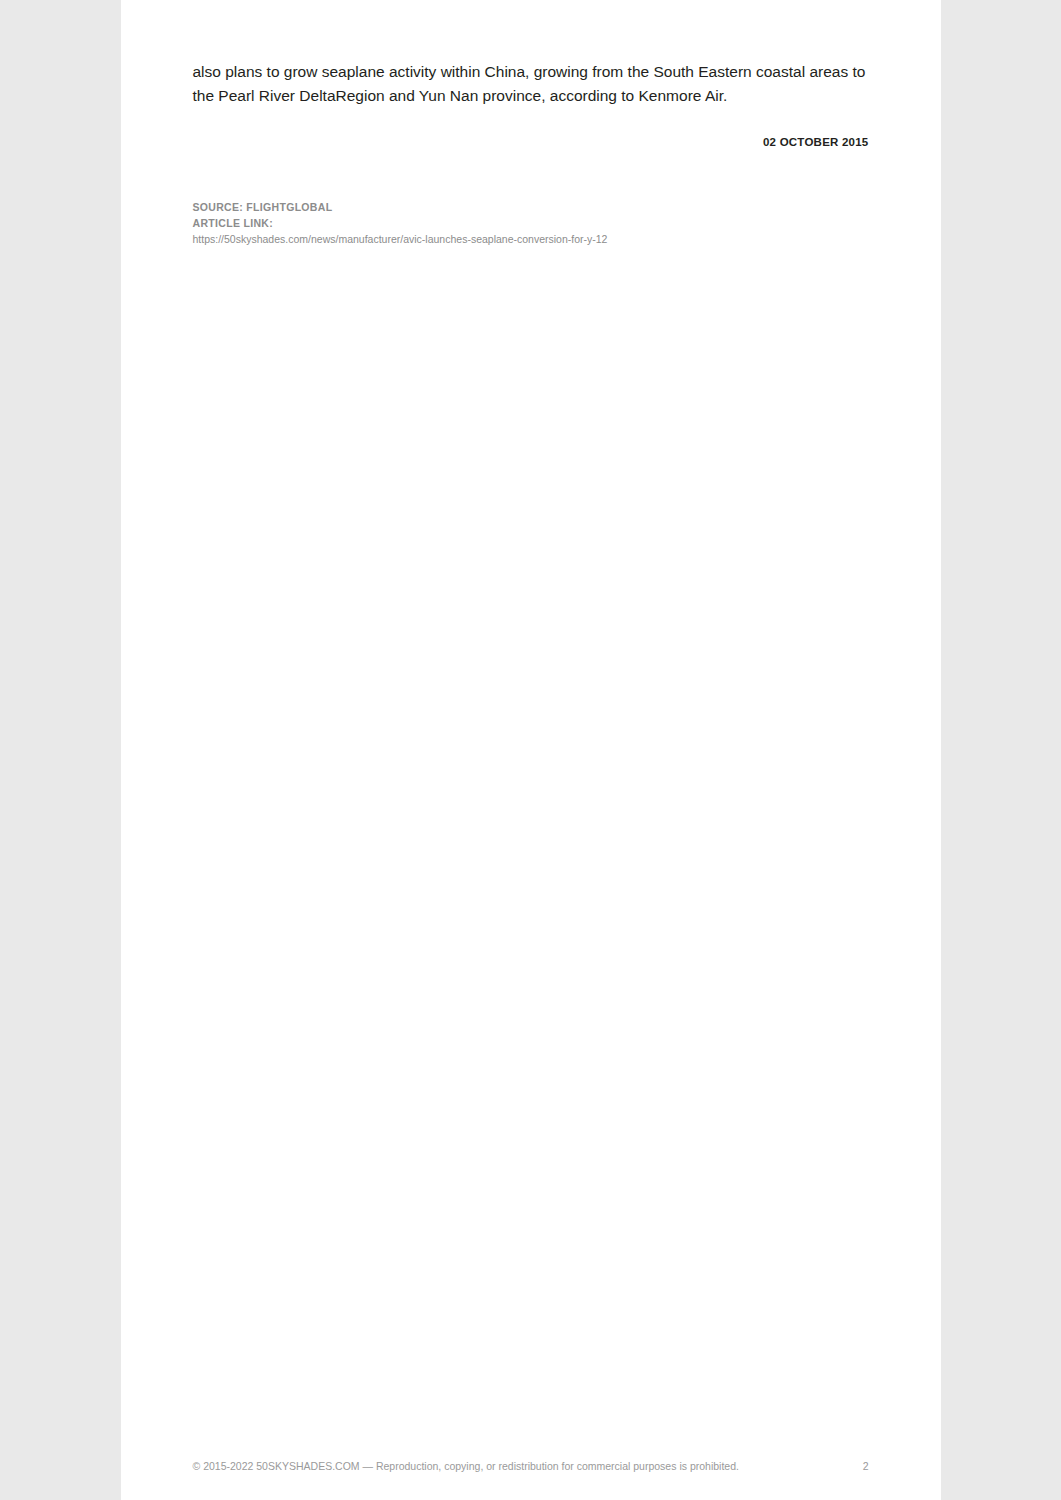also plans to grow seaplane activity within China, growing from the South Eastern coastal areas to the Pearl River DeltaRegion and Yun Nan province, according to Kenmore Air.
02 OCTOBER 2015
SOURCE: FLIGHTGLOBAL ARTICLE LINK: https://50skyshades.com/news/manufacturer/avic-launches-seaplane-conversion-for-y-12
© 2015-2022 50SKYSHADES.COM — Reproduction, copying, or redistribution for commercial purposes is prohibited. 2